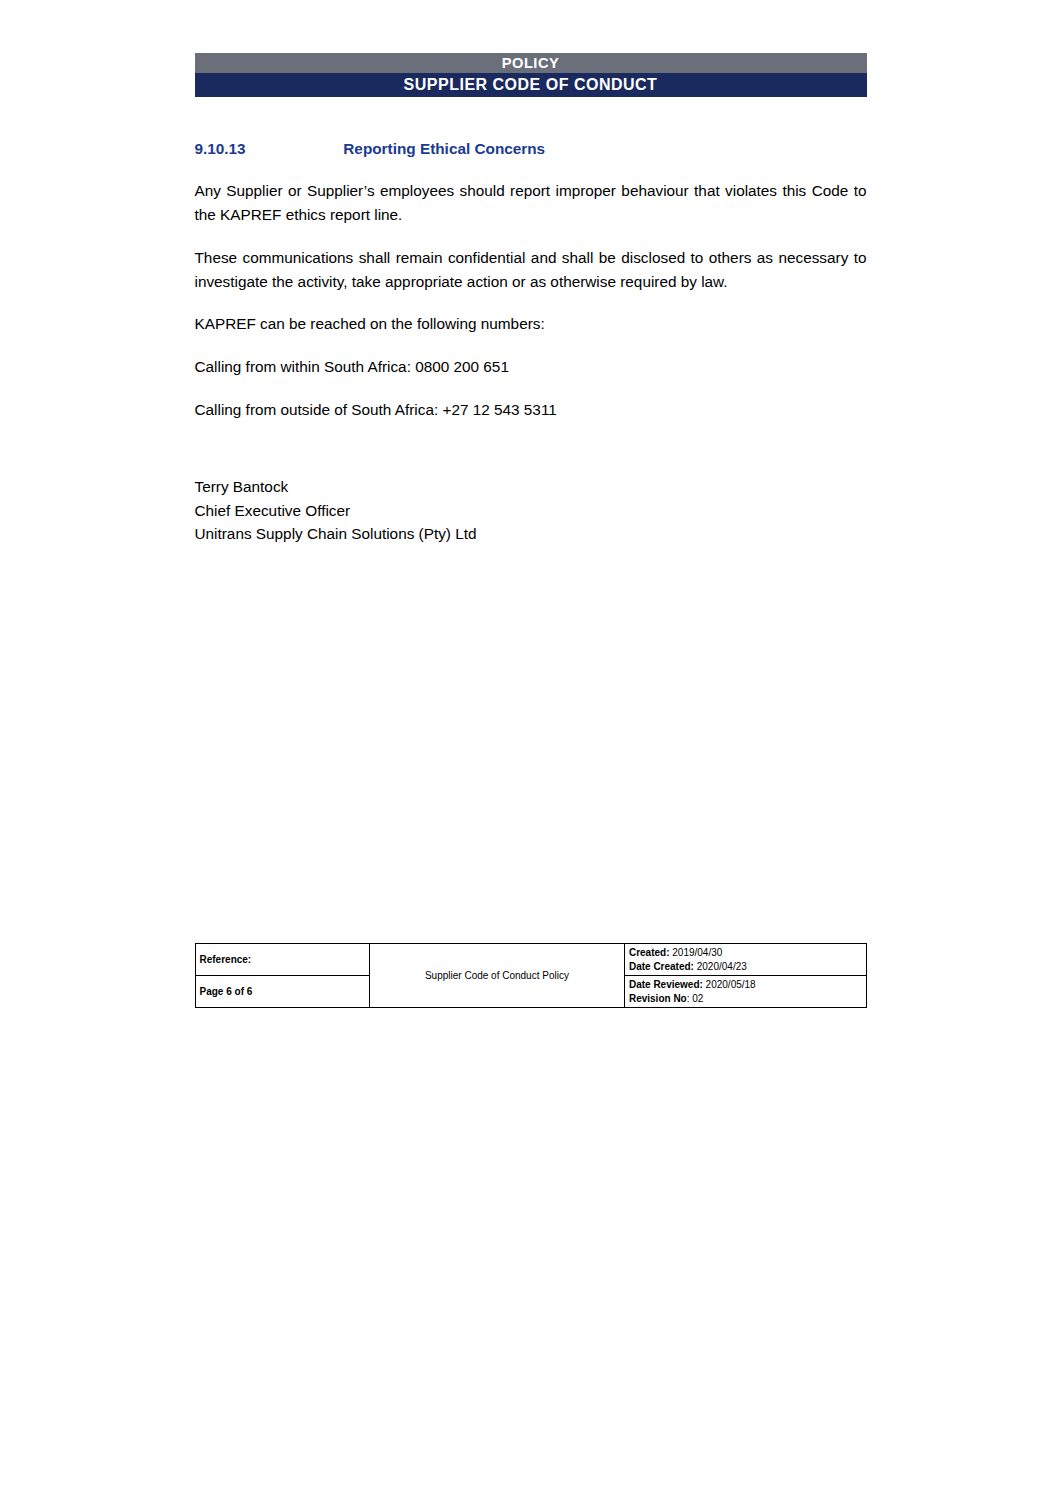POLICY
SUPPLIER CODE OF CONDUCT
9.10.13 Reporting Ethical Concerns
Any Supplier or Supplier’s employees should report improper behaviour that violates this Code to the KAPREF ethics report line.
These communications shall remain confidential and shall be disclosed to others as necessary to investigate the activity, take appropriate action or as otherwise required by law.
KAPREF can be reached on the following numbers:
Calling from within South Africa: 0800 200 651
Calling from outside of South Africa: +27 12 543 5311
Terry Bantock
Chief Executive Officer
Unitrans Supply Chain Solutions (Pty) Ltd
| Reference: | Supplier Code of Conduct Policy | Created: 2019/04/30 Date Created: 2020/04/23 |
| Page 6 of 6 | Date Reviewed: 2020/05/18 Revision No : 02 |